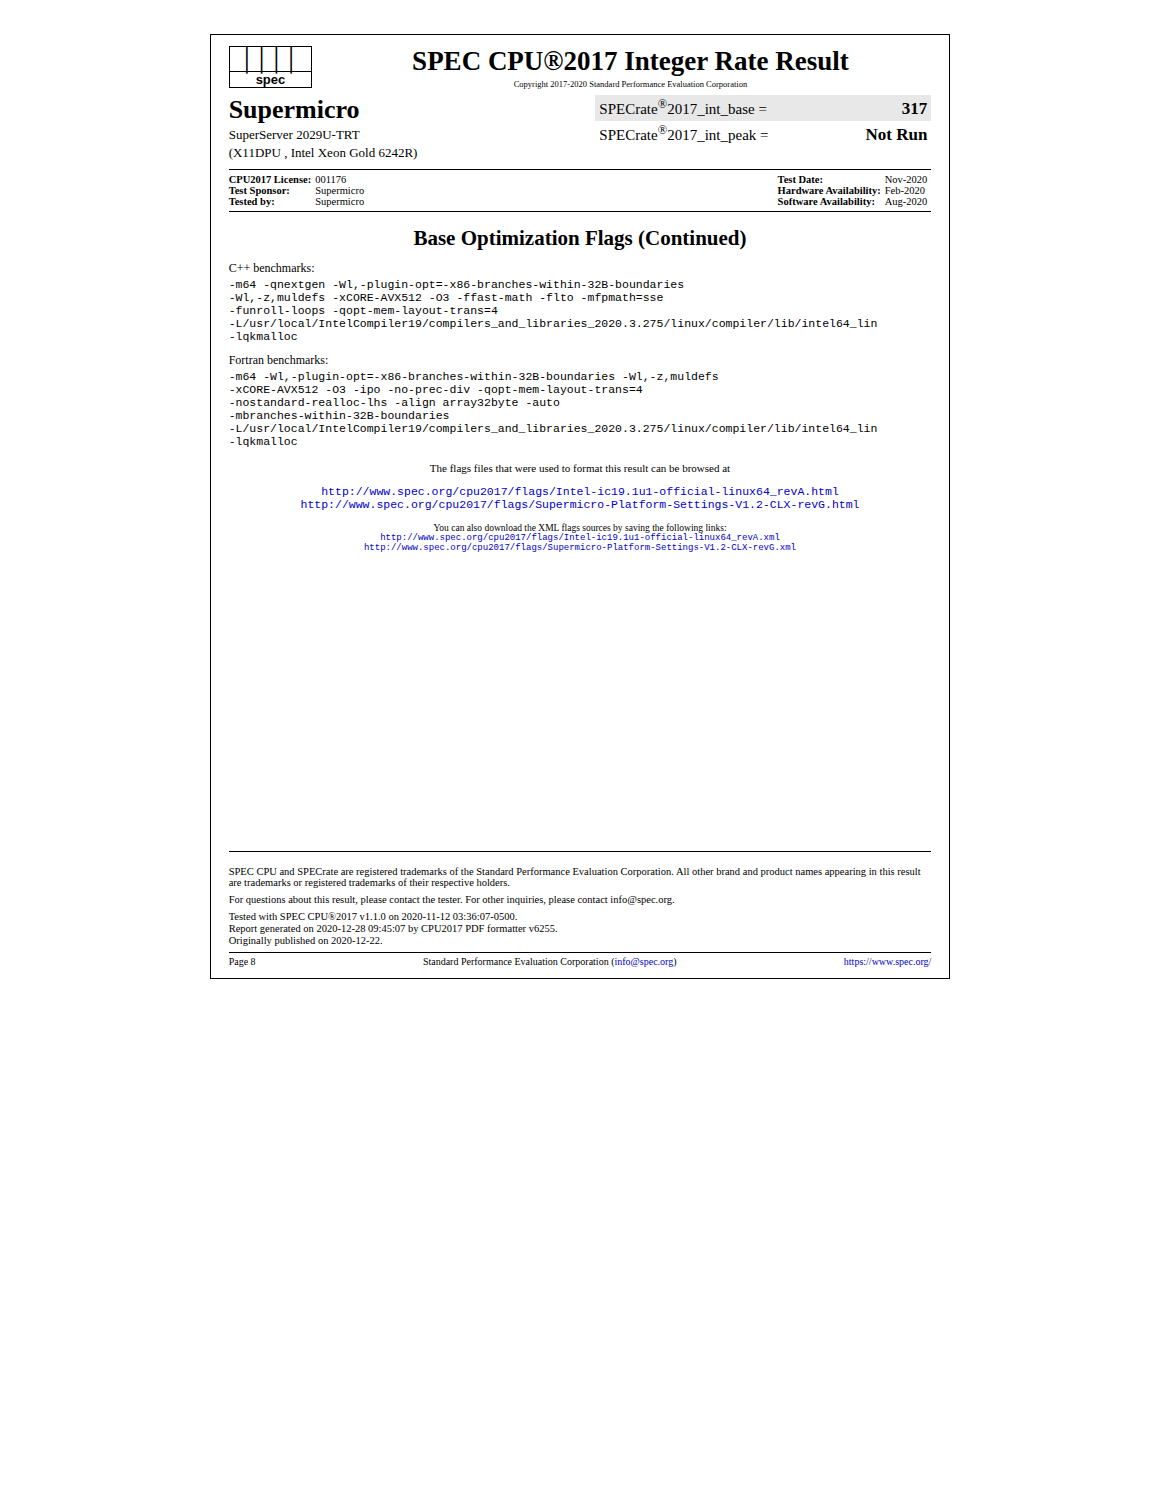││││
spec
SPEC CPU®2017 Integer Rate Result
Copyright 2017-2020 Standard Performance Evaluation Corporation
Supermicro
SuperServer 2029U-TRT
(X11DPU , Intel Xeon Gold 6242R)
SPECrate®2017_int_base =317
SPECrate®2017_int_peak =Not Run
| CPU2017 License: | 001176 |
| Test Sponsor: | Supermicro |
| Tested by: | Supermicro |
| Test Date: | Nov-2020 |
| Hardware Availability: | Feb-2020 |
| Software Availability: | Aug-2020 |
Base Optimization Flags (Continued)
C++ benchmarks:
-m64 -qnextgen -Wl,-plugin-opt=-x86-branches-within-32B-boundaries
-Wl,-z,muldefs -xCORE-AVX512 -O3 -ffast-math -flto -mfpmath=sse
-funroll-loops -qopt-mem-layout-trans=4
-L/usr/local/IntelCompiler19/compilers_and_libraries_2020.3.275/linux/compiler/lib/intel64_lin
-lqkmalloc
Fortran benchmarks:
-m64 -Wl,-plugin-opt=-x86-branches-within-32B-boundaries -Wl,-z,muldefs
-xCORE-AVX512 -O3 -ipo -no-prec-div -qopt-mem-layout-trans=4
-nostandard-realloc-lhs -align array32byte -auto
-mbranches-within-32B-boundaries
-L/usr/local/IntelCompiler19/compilers_and_libraries_2020.3.275/linux/compiler/lib/intel64_lin
-lqkmalloc
The flags files that were used to format this result can be browsed at
http://www.spec.org/cpu2017/flags/Intel-ic19.1u1-official-linux64_revA.html
http://www.spec.org/cpu2017/flags/Supermicro-Platform-Settings-V1.2-CLX-revG.html
You can also download the XML flags sources by saving the following links:
http://www.spec.org/cpu2017/flags/Intel-ic19.1u1-official-linux64_revA.xml
http://www.spec.org/cpu2017/flags/Supermicro-Platform-Settings-V1.2-CLX-revG.xml
SPEC CPU and SPECrate are registered trademarks of the Standard Performance Evaluation Corporation. All other brand and product names appearing in this result are trademarks or registered trademarks of their respective holders.
For questions about this result, please contact the tester. For other inquiries, please contact info@spec.org.
Tested with SPEC CPU®2017 v1.1.0 on 2020-11-12 03:36:07-0500.
Report generated on 2020-12-28 09:45:07 by CPU2017 PDF formatter v6255.
Originally published on 2020-12-22.
Page 8 Standard Performance Evaluation Corporation (info@spec.org) https://www.spec.org/